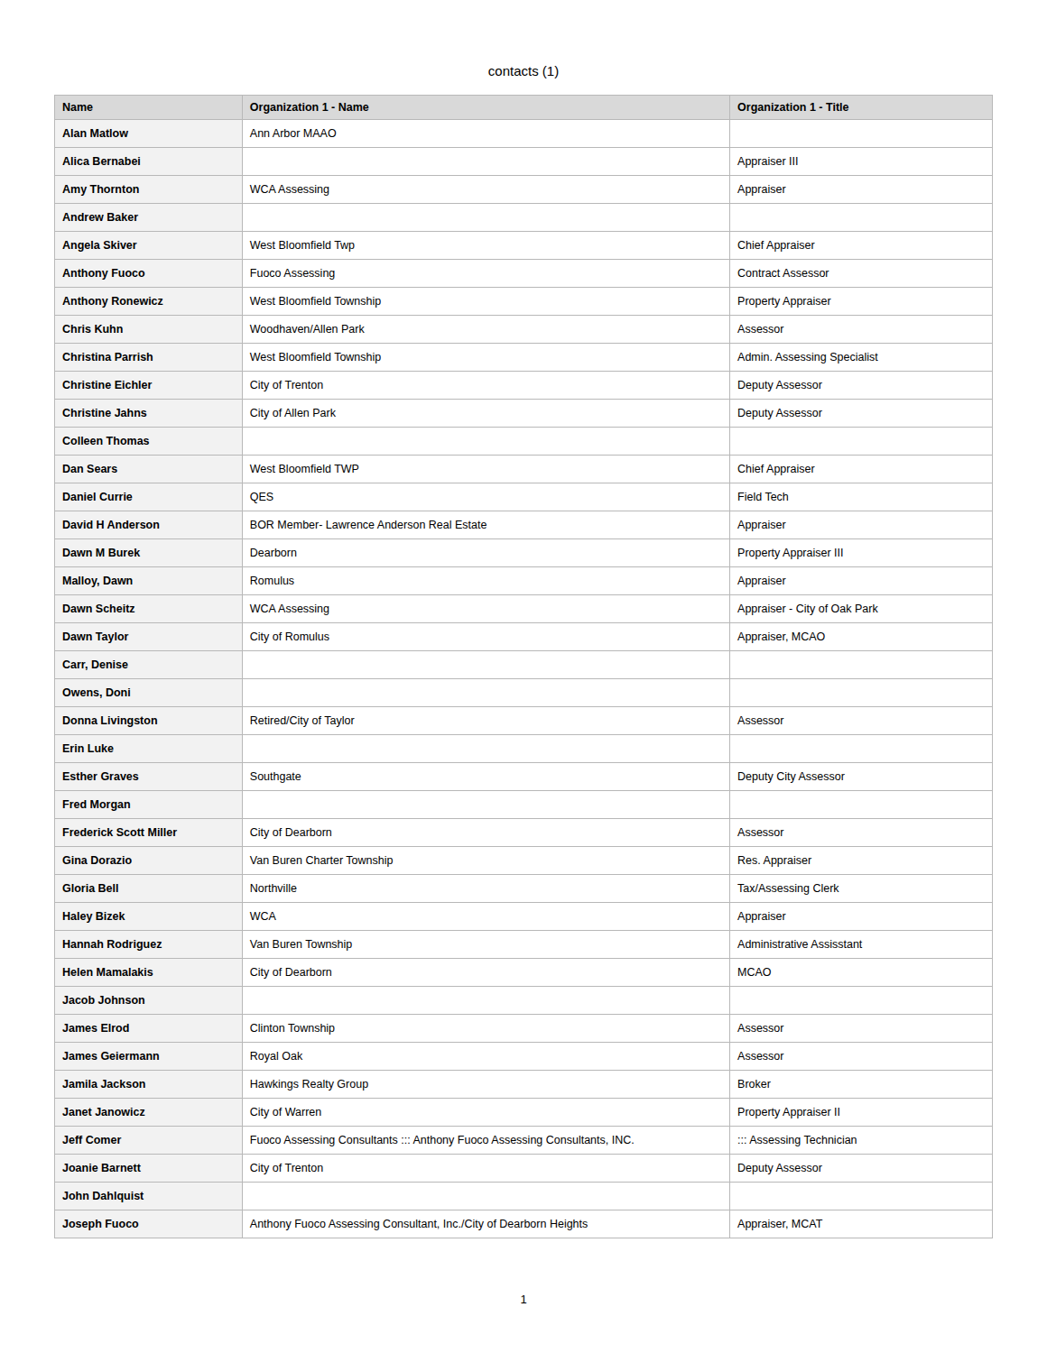contacts (1)
| Name | Organization 1 - Name | Organization 1 - Title |
| --- | --- | --- |
| Alan Matlow | Ann Arbor MAAO | |
| Alica Bernabei | | Appraiser III |
| Amy Thornton | WCA Assessing | Appraiser |
| Andrew Baker | | |
| Angela Skiver | West Bloomfield Twp | Chief Appraiser |
| Anthony Fuoco | Fuoco Assessing | Contract Assessor |
| Anthony Ronewicz | West Bloomfield Township | Property Appraiser |
| Chris Kuhn | Woodhaven/Allen Park | Assessor |
| Christina Parrish | West Bloomfield Township | Admin. Assessing Specialist |
| Christine Eichler | City of Trenton | Deputy Assessor |
| Christine Jahns | City of Allen Park | Deputy Assessor |
| Colleen Thomas | | |
| Dan Sears | West Bloomfield TWP | Chief Appraiser |
| Daniel Currie | QES | Field Tech |
| David H Anderson | BOR Member- Lawrence Anderson Real Estate | Appraiser |
| Dawn M Burek | Dearborn | Property Appraiser III |
| Malloy, Dawn | Romulus | Appraiser |
| Dawn Scheitz | WCA Assessing | Appraiser - City of Oak Park |
| Dawn Taylor | City of Romulus | Appraiser, MCAO |
| Carr, Denise | | |
| Owens, Doni | | |
| Donna Livingston | Retired/City of Taylor | Assessor |
| Erin Luke | | |
| Esther Graves | Southgate | Deputy City Assessor |
| Fred Morgan | | |
| Frederick Scott Miller | City of Dearborn | Assessor |
| Gina Dorazio | Van Buren Charter Township | Res. Appraiser |
| Gloria Bell | Northville | Tax/Assessing Clerk |
| Haley Bizek | WCA | Appraiser |
| Hannah Rodriguez | Van Buren Township | Administrative Assisstant |
| Helen Mamalakis | City of Dearborn | MCAO |
| Jacob Johnson | | |
| James Elrod | Clinton Township | Assessor |
| James Geiermann | Royal Oak | Assessor |
| Jamila Jackson | Hawkings Realty Group | Broker |
| Janet Janowicz | City of Warren | Property Appraiser II |
| Jeff Comer | Fuoco Assessing Consultants ::: Anthony Fuoco Assessing Consultants, INC. | ::: Assessing Technician |
| Joanie Barnett | City of Trenton | Deputy Assessor |
| John Dahlquist | | |
| Joseph Fuoco | Anthony Fuoco Assessing Consultant, Inc./City of Dearborn Heights | Appraiser, MCAT |
1